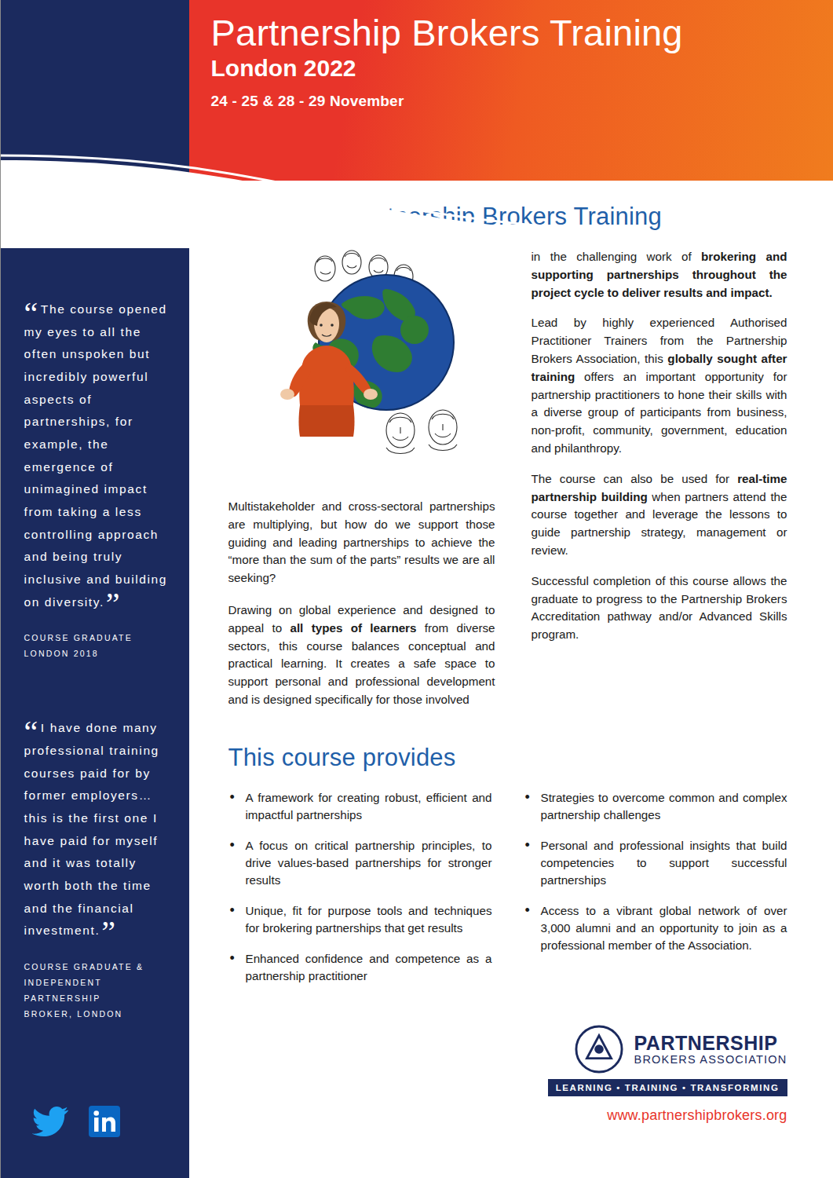Partnership Brokers Training
London 2022
24 - 25 & 28 - 29 November
“The course opened my eyes to all the often unspoken but incredibly powerful aspects of partnerships, for example, the emergence of unimagined impact from taking a less controlling approach and being truly inclusive and building on diversity.”
Course Graduate
London 2018
“I have done many professional training courses paid for by former employers… this is the first one I have paid for myself and it was totally worth both the time and the financial investment.”
Course Graduate &
Independent Partnership
Broker, London
Join us for Partnership Brokers Training
Multistakeholder and cross-sectoral partnerships are multiplying, but how do we support those guiding and leading partnerships to achieve the “more than the sum of the parts” results we are all seeking?
Drawing on global experience and designed to appeal to all types of learners from diverse sectors, this course balances conceptual and practical learning. It creates a safe space to support personal and professional development and is designed specifically for those involved
in the challenging work of brokering and supporting partnerships throughout the project cycle to deliver results and impact.
Lead by highly experienced Authorised Practitioner Trainers from the Partnership Brokers Association, this globally sought after training offers an important opportunity for partnership practitioners to hone their skills with a diverse group of participants from business, non-profit, community, government, education and philanthropy.
The course can also be used for real-time partnership building when partners attend the course together and leverage the lessons to guide partnership strategy, management or review.
Successful completion of this course allows the graduate to progress to the Partnership Brokers Accreditation pathway and/or Advanced Skills program.
This course provides
A framework for creating robust, efficient and impactful partnerships
A focus on critical partnership principles, to drive values-based partnerships for stronger results
Unique, fit for purpose tools and techniques for brokering partnerships that get results
Enhanced confidence and competence as a partnership practitioner
Strategies to overcome common and complex partnership challenges
Personal and professional insights that build competencies to support successful partnerships
Access to a vibrant global network of over 3,000 alumni and an opportunity to join as a professional member of the Association.
PARTNERSHIP
BROKERS ASSOCIATION
LEARNING • TRAINING • TRANSFORMING
www.partnershipbrokers.org